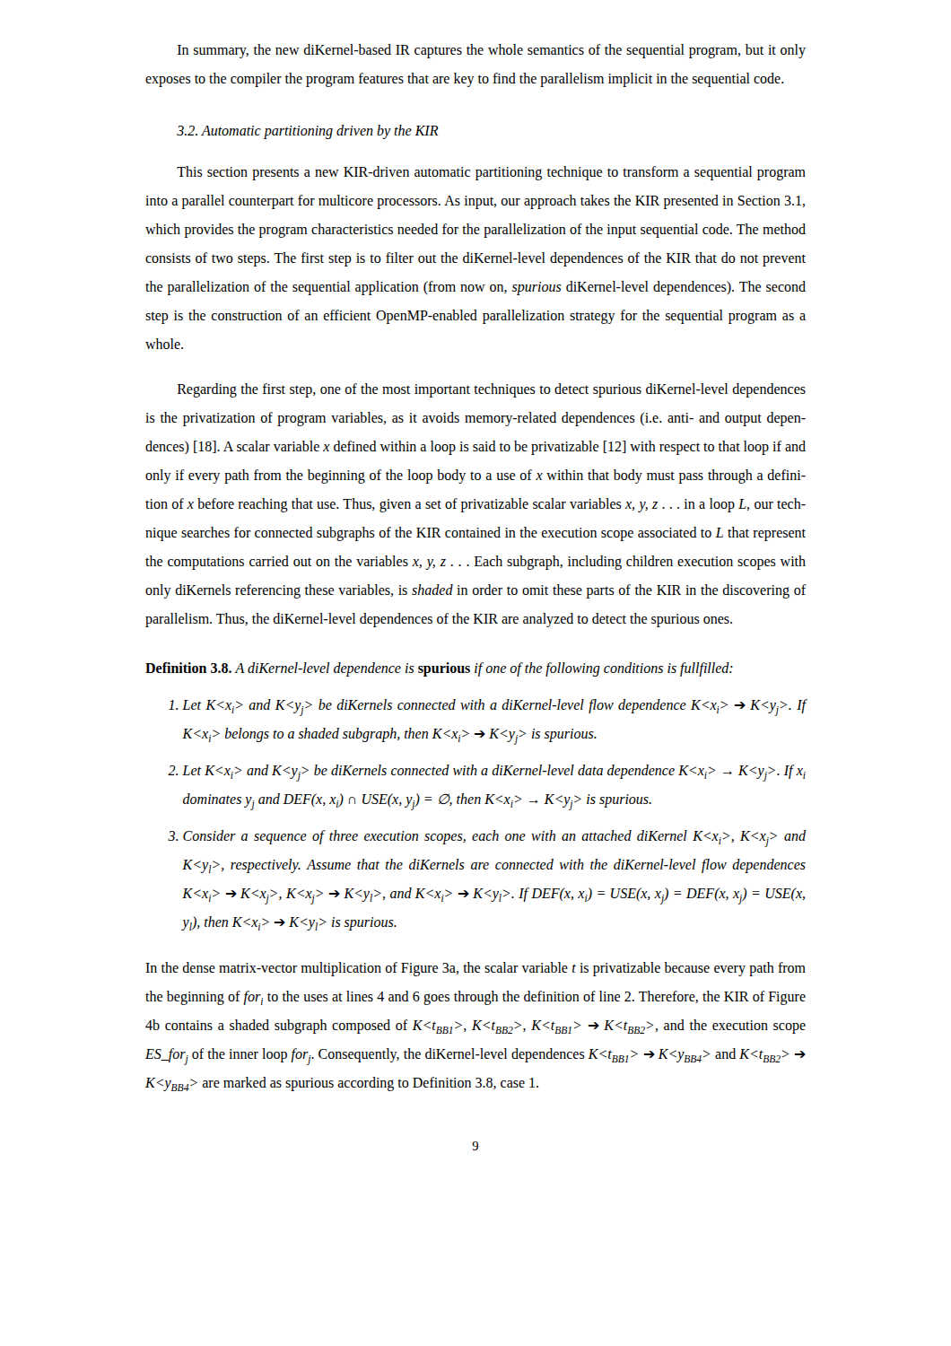In summary, the new diKernel-based IR captures the whole semantics of the sequential program, but it only exposes to the compiler the program features that are key to find the parallelism implicit in the sequential code.
3.2. Automatic partitioning driven by the KIR
This section presents a new KIR-driven automatic partitioning technique to transform a sequential program into a parallel counterpart for multicore processors. As input, our approach takes the KIR presented in Section 3.1, which provides the program characteristics needed for the parallelization of the input sequential code. The method consists of two steps. The first step is to filter out the diKernel-level dependences of the KIR that do not prevent the parallelization of the sequential application (from now on, spurious diKernel-level dependences). The second step is the construction of an efficient OpenMP-enabled parallelization strategy for the sequential program as a whole.
Regarding the first step, one of the most important techniques to detect spurious diKernel-level dependences is the privatization of program variables, as it avoids memory-related dependences (i.e. anti- and output dependences) [18]. A scalar variable x defined within a loop is said to be privatizable [12] with respect to that loop if and only if every path from the beginning of the loop body to a use of x within that body must pass through a definition of x before reaching that use. Thus, given a set of privatizable scalar variables x, y, z . . . in a loop L, our technique searches for connected subgraphs of the KIR contained in the execution scope associated to L that represent the computations carried out on the variables x, y, z . . . Each subgraph, including children execution scopes with only diKernels referencing these variables, is shaded in order to omit these parts of the KIR in the discovering of parallelism. Thus, the diKernel-level dependences of the KIR are analyzed to detect the spurious ones.
Definition 3.8. A diKernel-level dependence is spurious if one of the following conditions is fullfilled:
Let K<xi> and K<yj> be diKernels connected with a diKernel-level flow dependence K<xi> ➔ K<yj>. If K<xi> belongs to a shaded subgraph, then K<xi> ➔ K<yj> is spurious.
Let K<xi> and K<yj> be diKernels connected with a diKernel-level data dependence K<xi> → K<yj>. If xi dominates yj and DEF(x, xi) ∩ USE(x, yj) = ∅, then K<xi> → K<yj> is spurious.
Consider a sequence of three execution scopes, each one with an attached diKernel K<xi>, K<xj> and K<yl>, respectively. Assume that the diKernels are connected with the diKernel-level flow dependences K<xi> ➔ K<xj>, K<xj> ➔ K<yl>, and K<xi> ➔ K<yl>. If DEF(x, xi) = USE(x, xj) = DEF(x, xj) = USE(x, yl), then K<xi> ➔ K<yl> is spurious.
In the dense matrix-vector multiplication of Figure 3a, the scalar variable t is privatizable because every path from the beginning of fori to the uses at lines 4 and 6 goes through the definition of line 2. Therefore, the KIR of Figure 4b contains a shaded subgraph composed of K<tBB1>, K<tBB2>, K<tBB1> ➔ K<tBB2>, and the execution scope ES_forj of the inner loop forj. Consequently, the diKernel-level dependences K<tBB1> ➔ K<yBB4> and K<tBB2> ➔ K<yBB4> are marked as spurious according to Definition 3.8, case 1.
9